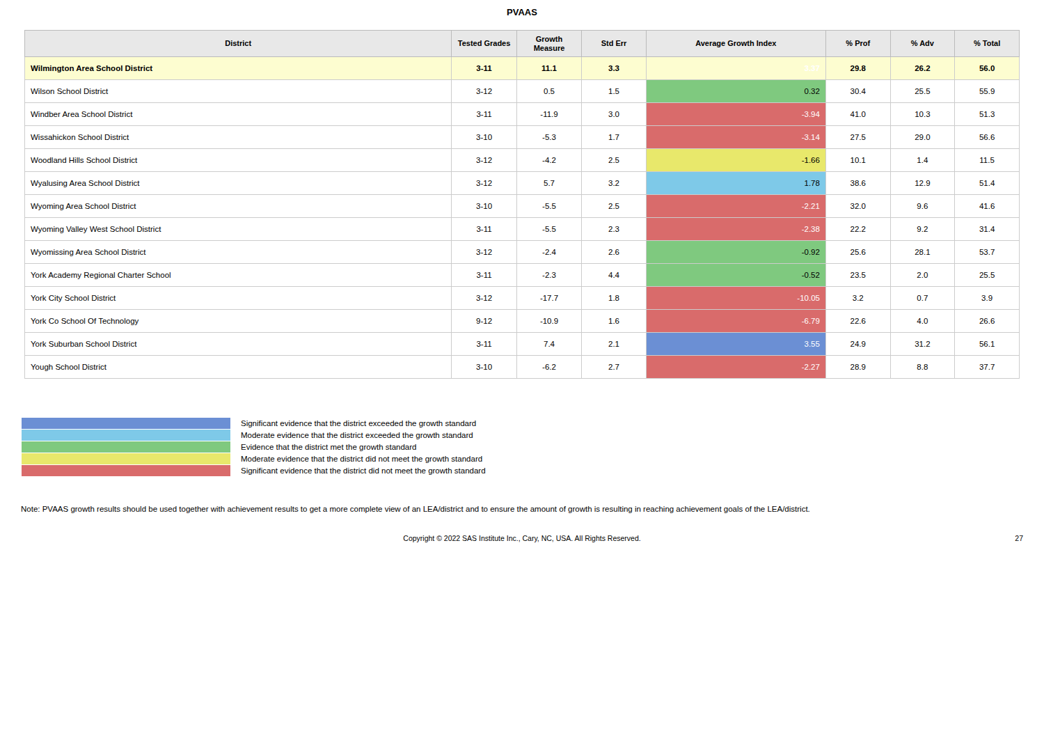PVAAS
| District | Tested Grades | Growth Measure | Std Err | Average Growth Index | % Prof | % Adv | % Total |
| --- | --- | --- | --- | --- | --- | --- | --- |
| Wilmington Area School District | 3-11 | 11.1 | 3.3 | 3.37 | 29.8 | 26.2 | 56.0 |
| Wilson School District | 3-12 | 0.5 | 1.5 | 0.32 | 30.4 | 25.5 | 55.9 |
| Windber Area School District | 3-11 | -11.9 | 3.0 | -3.94 | 41.0 | 10.3 | 51.3 |
| Wissahickon School District | 3-10 | -5.3 | 1.7 | -3.14 | 27.5 | 29.0 | 56.6 |
| Woodland Hills School District | 3-12 | -4.2 | 2.5 | -1.66 | 10.1 | 1.4 | 11.5 |
| Wyalusing Area School District | 3-12 | 5.7 | 3.2 | 1.78 | 38.6 | 12.9 | 51.4 |
| Wyoming Area School District | 3-10 | -5.5 | 2.5 | -2.21 | 32.0 | 9.6 | 41.6 |
| Wyoming Valley West School District | 3-11 | -5.5 | 2.3 | -2.38 | 22.2 | 9.2 | 31.4 |
| Wyomissing Area School District | 3-12 | -2.4 | 2.6 | -0.92 | 25.6 | 28.1 | 53.7 |
| York Academy Regional Charter School | 3-11 | -2.3 | 4.4 | -0.52 | 23.5 | 2.0 | 25.5 |
| York City School District | 3-12 | -17.7 | 1.8 | -10.05 | 3.2 | 0.7 | 3.9 |
| York Co School Of Technology | 9-12 | -10.9 | 1.6 | -6.79 | 22.6 | 4.0 | 26.6 |
| York Suburban School District | 3-11 | 7.4 | 2.1 | 3.55 | 24.9 | 31.2 | 56.1 |
| Yough School District | 3-10 | -6.2 | 2.7 | -2.27 | 28.9 | 8.8 | 37.7 |
| | Significant evidence that the district exceeded the growth standard |
| | Moderate evidence that the district exceeded the growth standard |
| | Evidence that the district met the growth standard |
| | Moderate evidence that the district did not meet the growth standard |
| | Significant evidence that the district did not meet the growth standard |
Note: PVAAS growth results should be used together with achievement results to get a more complete view of an LEA/district and to ensure the amount of growth is resulting in reaching achievement goals of the LEA/district.
Copyright © 2022 SAS Institute Inc., Cary, NC, USA. All Rights Reserved. 27